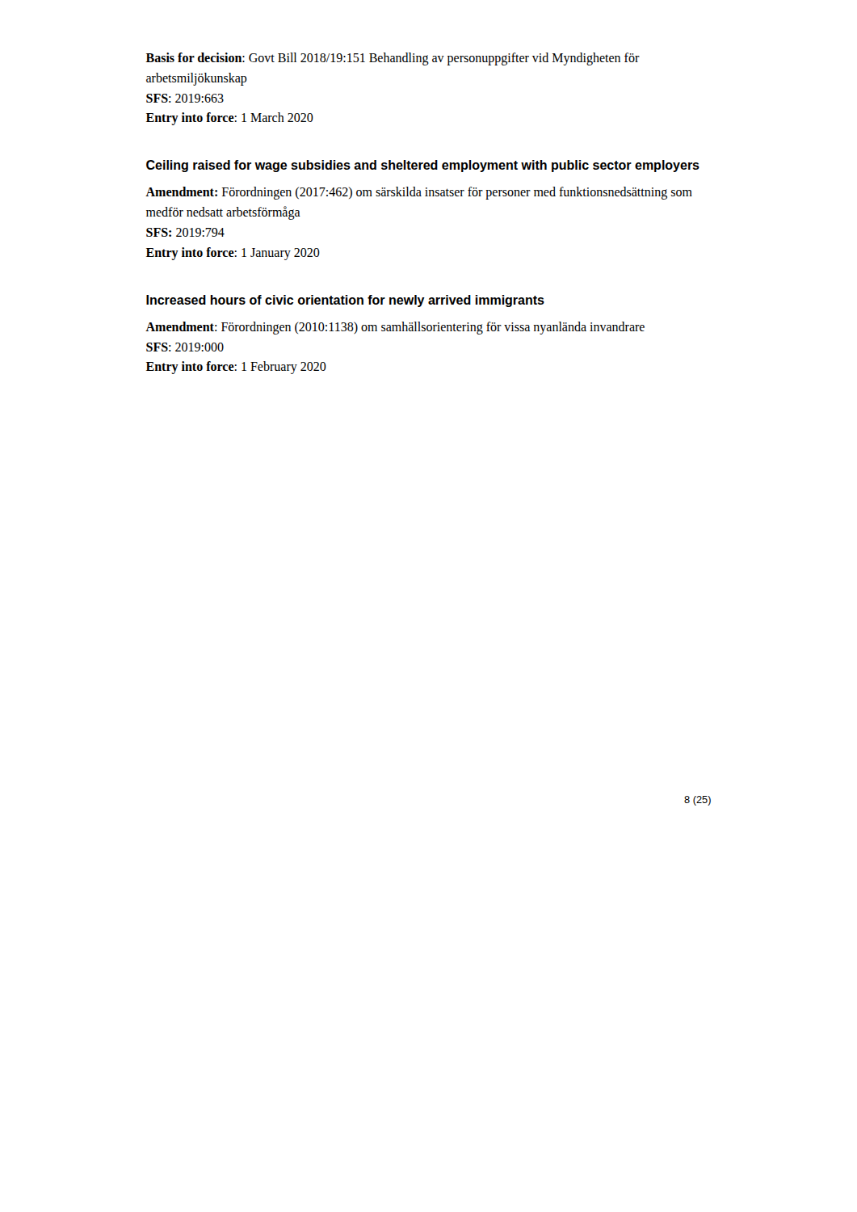Basis for decision: Govt Bill 2018/19:151 Behandling av personuppgifter vid Myndigheten för arbetsmiljökunskap
SFS: 2019:663
Entry into force: 1 March 2020
Ceiling raised for wage subsidies and sheltered employment with public sector employers
Amendment: Förordningen (2017:462) om särskilda insatser för personer med funktionsnedsättning som medför nedsatt arbetsförmåga
SFS: 2019:794
Entry into force: 1 January 2020
Increased hours of civic orientation for newly arrived immigrants
Amendment: Förordningen (2010:1138) om samhällsorientering för vissa nyanlända invandrare
SFS: 2019:000
Entry into force: 1 February 2020
8 (25)